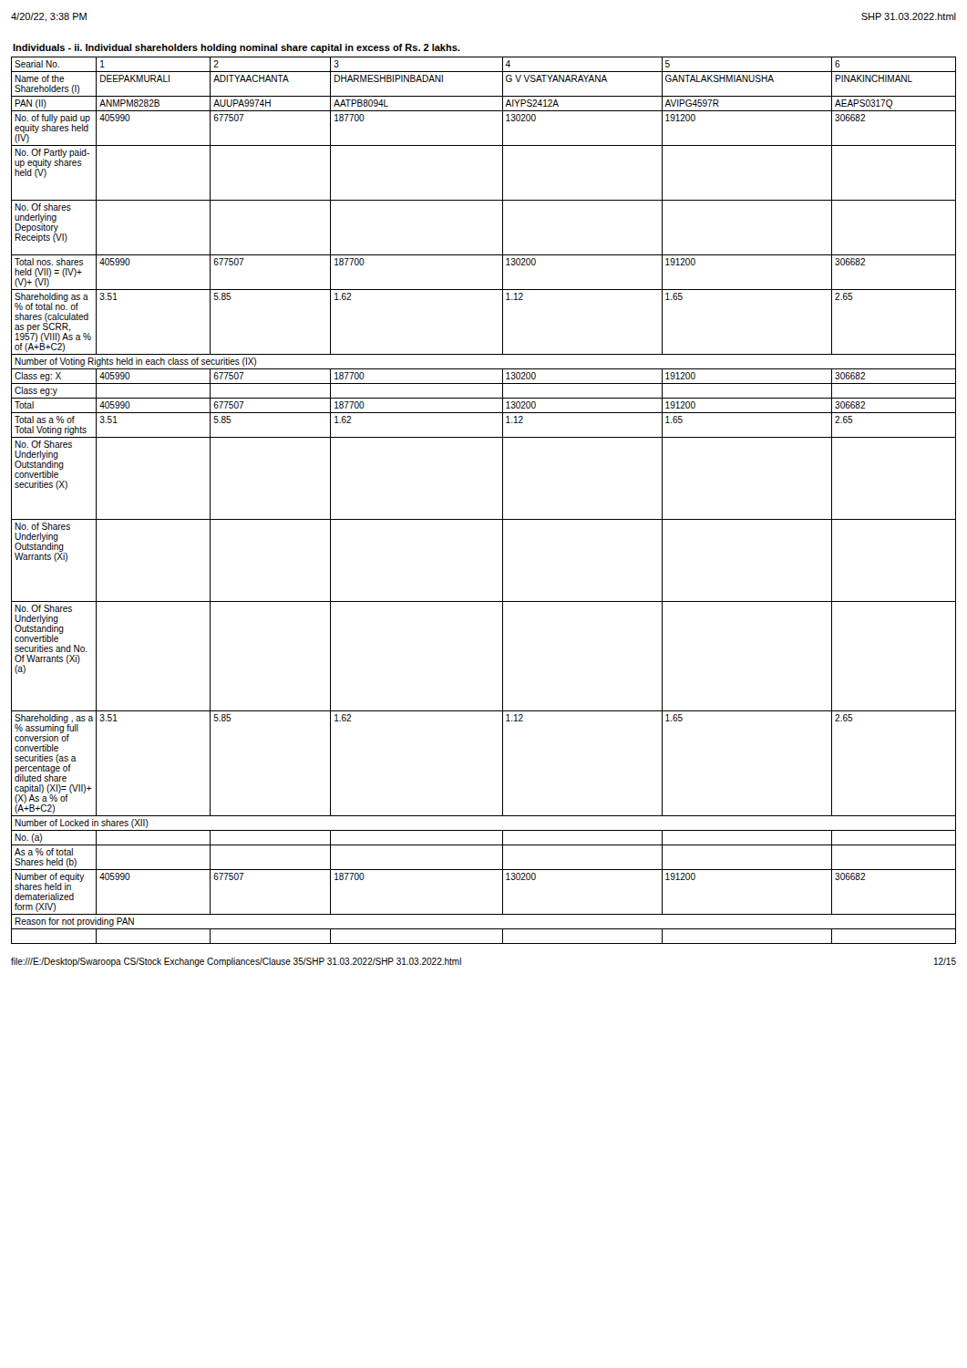4/20/22, 3:38 PM SHP 31.03.2022.html
Individuals - ii. Individual shareholders holding nominal share capital in excess of Rs. 2 lakhs.
| Searial No. | 1 | 2 | 3 | 4 | 5 | 6 |
| Name of the Shareholders (I) | DEEPAKMURALI | ADITYAACHANTA | DHARMESHBIPINBADANI | G V VSATYANARAYANA | GANTALAKSHMIANUSHA | PINAKINCHIMANL |
| PAN (II) | ANMPM8282B | AUUPA9974H | AATPB8094L | AIYPS2412A | AVIPG4597R | AEAPS0317Q |
| No. of fully paid up equity shares held (IV) | 405990 | 677507 | 187700 | 130200 | 191200 | 306682 |
| No. Of Partly paid-up equity shares held (V) | | | | | | |
| No. Of shares underlying Depository Receipts (VI) | | | | | | |
| Total nos. shares held (VII) = (IV)+(V)+ (VI) | 405990 | 677507 | 187700 | 130200 | 191200 | 306682 |
| Shareholding as a % of total no. of shares (calculated as per SCRR, 1957) (VIII) As a % of (A+B+C2) | 3.51 | 5.85 | 1.62 | 1.12 | 1.65 | 2.65 |
| Number of Voting Rights held in each class of securities (IX) |
| Class eg: X | 405990 | 677507 | 187700 | 130200 | 191200 | 306682 |
| Class eg:y | | | | | | |
| Total | 405990 | 677507 | 187700 | 130200 | 191200 | 306682 |
| Total as a % of Total Voting rights | 3.51 | 5.85 | 1.62 | 1.12 | 1.65 | 2.65 |
| No. Of Shares Underlying Outstanding convertible securities (X) | | | | | | |
| No. of Shares Underlying Outstanding Warrants (Xi) | | | | | | |
| No. Of Shares Underlying Outstanding convertible securities and No. Of Warrants (Xi) (a) | | | | | | |
| Shareholding , as a % assuming full conversion of convertible securities (as a percentage of diluted share capital) (XI)= (VII)+(X) As a % of (A+B+C2) | 3.51 | 5.85 | 1.62 | 1.12 | 1.65 | 2.65 |
| Number of Locked in shares (XII) |
| No. (a) | | | | | | |
| As a % of total Shares held (b) | | | | | | |
| Number of equity shares held in dematerialized form (XIV) | 405990 | 677507 | 187700 | 130200 | 191200 | 306682 |
| Reason for not providing PAN |
file:///E:/Desktop/Swaroopa CS/Stock Exchange Compliances/Clause 35/SHP 31.03.2022/SHP 31.03.2022.html 12/15